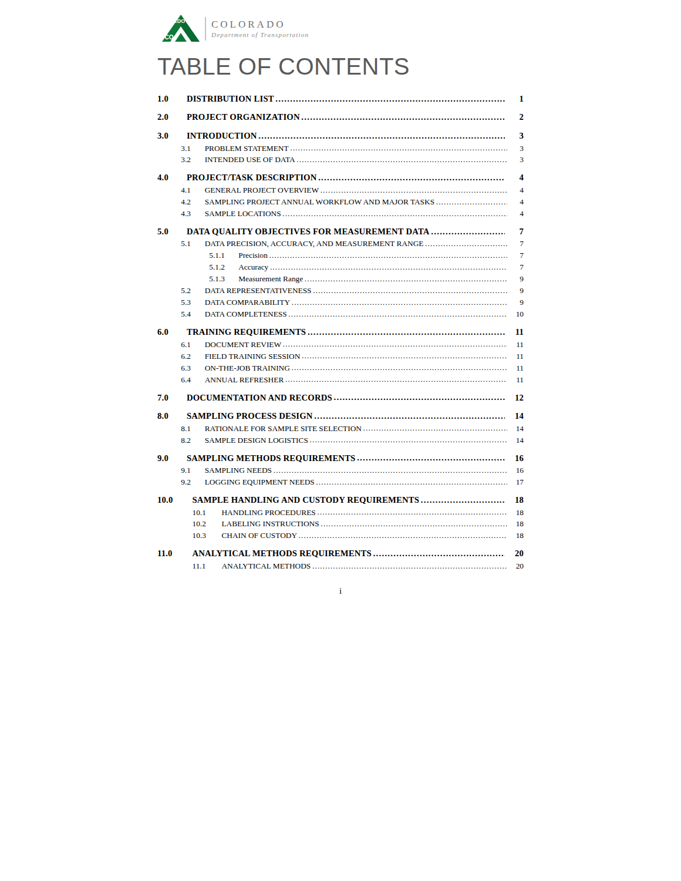CDOT CO COLORADO Department of Transportation
TABLE OF CONTENTS
1.0 DISTRIBUTION LIST 1
2.0 PROJECT ORGANIZATION 2
3.0 INTRODUCTION 3
3.1 PROBLEM STATEMENT 3
3.2 INTENDED USE OF DATA 3
4.0 PROJECT/TASK DESCRIPTION 4
4.1 GENERAL PROJECT OVERVIEW 4
4.2 SAMPLING PROJECT ANNUAL WORKFLOW AND MAJOR TASKS 4
4.3 SAMPLE LOCATIONS 4
5.0 DATA QUALITY OBJECTIVES FOR MEASUREMENT DATA 7
5.1 DATA PRECISION, ACCURACY, AND MEASUREMENT RANGE 7
5.1.1 Precision 7
5.1.2 Accuracy 7
5.1.3 Measurement Range 9
5.2 DATA REPRESENTATIVENESS 9
5.3 DATA COMPARABILITY 9
5.4 DATA COMPLETENESS 10
6.0 TRAINING REQUIREMENTS 11
6.1 DOCUMENT REVIEW 11
6.2 FIELD TRAINING SESSION 11
6.3 ON-THE-JOB TRAINING 11
6.4 ANNUAL REFRESHER 11
7.0 DOCUMENTATION AND RECORDS 12
8.0 SAMPLING PROCESS DESIGN 14
8.1 RATIONALE FOR SAMPLE SITE SELECTION 14
8.2 SAMPLE DESIGN LOGISTICS 14
9.0 SAMPLING METHODS REQUIREMENTS 16
9.1 SAMPLING NEEDS 16
9.2 LOGGING EQUIPMENT NEEDS 17
10.0 SAMPLE HANDLING AND CUSTODY REQUIREMENTS 18
10.1 HANDLING PROCEDURES 18
10.2 LABELING INSTRUCTIONS 18
10.3 CHAIN OF CUSTODY 18
11.0 ANALYTICAL METHODS REQUIREMENTS 20
11.1 ANALYTICAL METHODS 20
i